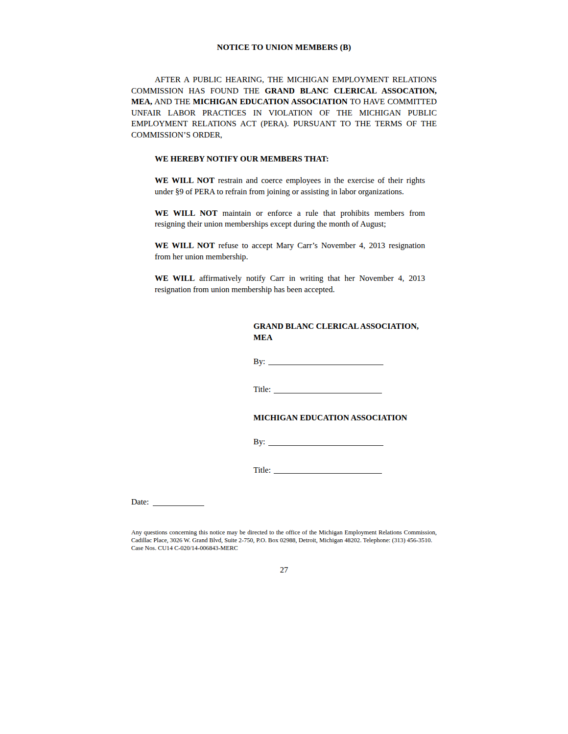NOTICE TO UNION MEMBERS (B)
AFTER A PUBLIC HEARING, THE MICHIGAN EMPLOYMENT RELATIONS COMMISSION HAS FOUND THE GRAND BLANC CLERICAL ASSOCATION, MEA, AND THE MICHIGAN EDUCATION ASSOCIATION TO HAVE COMMITTED UNFAIR LABOR PRACTICES IN VIOLATION OF THE MICHIGAN PUBLIC EMPLOYMENT RELATIONS ACT (PERA). PURSUANT TO THE TERMS OF THE COMMISSION’S ORDER,
WE HEREBY NOTIFY OUR MEMBERS THAT:
WE WILL NOT restrain and coerce employees in the exercise of their rights under §9 of PERA to refrain from joining or assisting in labor organizations.
WE WILL NOT maintain or enforce a rule that prohibits members from resigning their union memberships except during the month of August;
WE WILL NOT refuse to accept Mary Carr’s November 4, 2013 resignation from her union membership.
WE WILL affirmatively notify Carr in writing that her November 4, 2013 resignation from union membership has been accepted.
GRAND BLANC CLERICAL ASSOCIATION, MEA
By:
Title:
MICHIGAN EDUCATION ASSOCIATION
By:
Title:
Date:
Any questions concerning this notice may be directed to the office of the Michigan Employment Relations Commission, Cadillac Place, 3026 W. Grand Blvd, Suite 2-750, P.O. Box 02988, Detroit, Michigan 48202. Telephone: (313) 456-3510.
Case Nos. CU14 C-020/14-006843-MERC
27